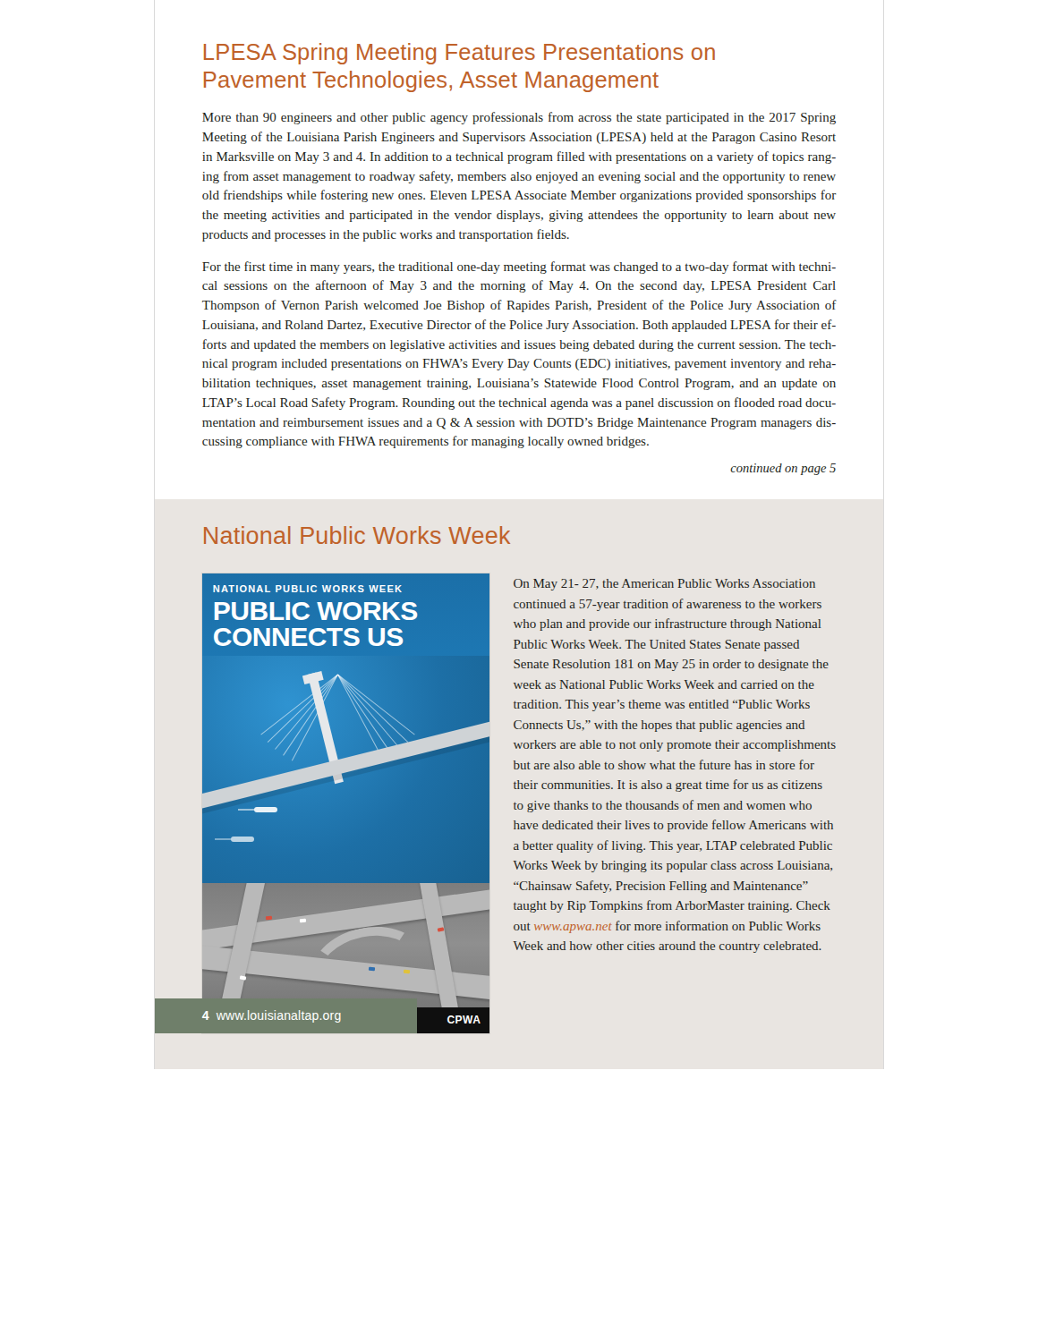LPESA Spring Meeting Features Presentations on
Pavement Technologies, Asset Management
More than 90 engineers and other public agency professionals from across the state participated in the 2017 Spring Meeting of the Louisiana Parish Engineers and Supervisors Association (LPESA) held at the Paragon Casino Resort in Marksville on May 3 and 4. In addition to a technical program filled with presentations on a variety of topics ranging from asset management to roadway safety, members also enjoyed an evening social and the opportunity to renew old friendships while fostering new ones. Eleven LPESA Associate Member organizations provided sponsorships for the meeting activities and participated in the vendor displays, giving attendees the opportunity to learn about new products and processes in the public works and transportation fields.
For the first time in many years, the traditional one-day meeting format was changed to a two-day format with technical sessions on the afternoon of May 3 and the morning of May 4. On the second day, LPESA President Carl Thompson of Vernon Parish welcomed Joe Bishop of Rapides Parish, President of the Police Jury Association of Louisiana, and Roland Dartez, Executive Director of the Police Jury Association. Both applauded LPESA for their efforts and updated the members on legislative activities and issues being debated during the current session. The technical program included presentations on FHWA’s Every Day Counts (EDC) initiatives, pavement inventory and rehabilitation techniques, asset management training, Louisiana’s Statewide Flood Control Program, and an update on LTAP’s Local Road Safety Program. Rounding out the technical agenda was a panel discussion on flooded road documentation and reimbursement issues and a Q & A session with DOTD’s Bridge Maintenance Program managers discussing compliance with FHWA requirements for managing locally owned bridges.
continued on page 5
National Public Works Week
National Public Works Week
Public Works Connects Us
APWA MAY 21-27, 2017 CPWA
On May 21- 27, the American Public Works Association continued a 57-year tradition of awareness to the workers who plan and provide our infrastructure through National Public Works Week. The United States Senate passed Senate Resolution 181 on May 25 in order to designate the week as National Public Works Week and carried on the tradition. This year’s theme was entitled “Public Works Connects Us,” with the hopes that public agencies and workers are able to not only promote their accomplishments but are also able to show what the future has in store for their communities. It is also a great time for us as citizens to give thanks to the thousands of men and women who have dedicated their lives to provide fellow Americans with a better quality of living. This year, LTAP celebrated Public Works Week by bringing its popular class across Louisiana, “Chainsaw Safety, Precision Felling and Maintenance” taught by Rip Tompkins from ArborMaster training. Check out www.apwa.net for more information on Public Works Week and how other cities around the country celebrated.
4 www.louisianaltap.org